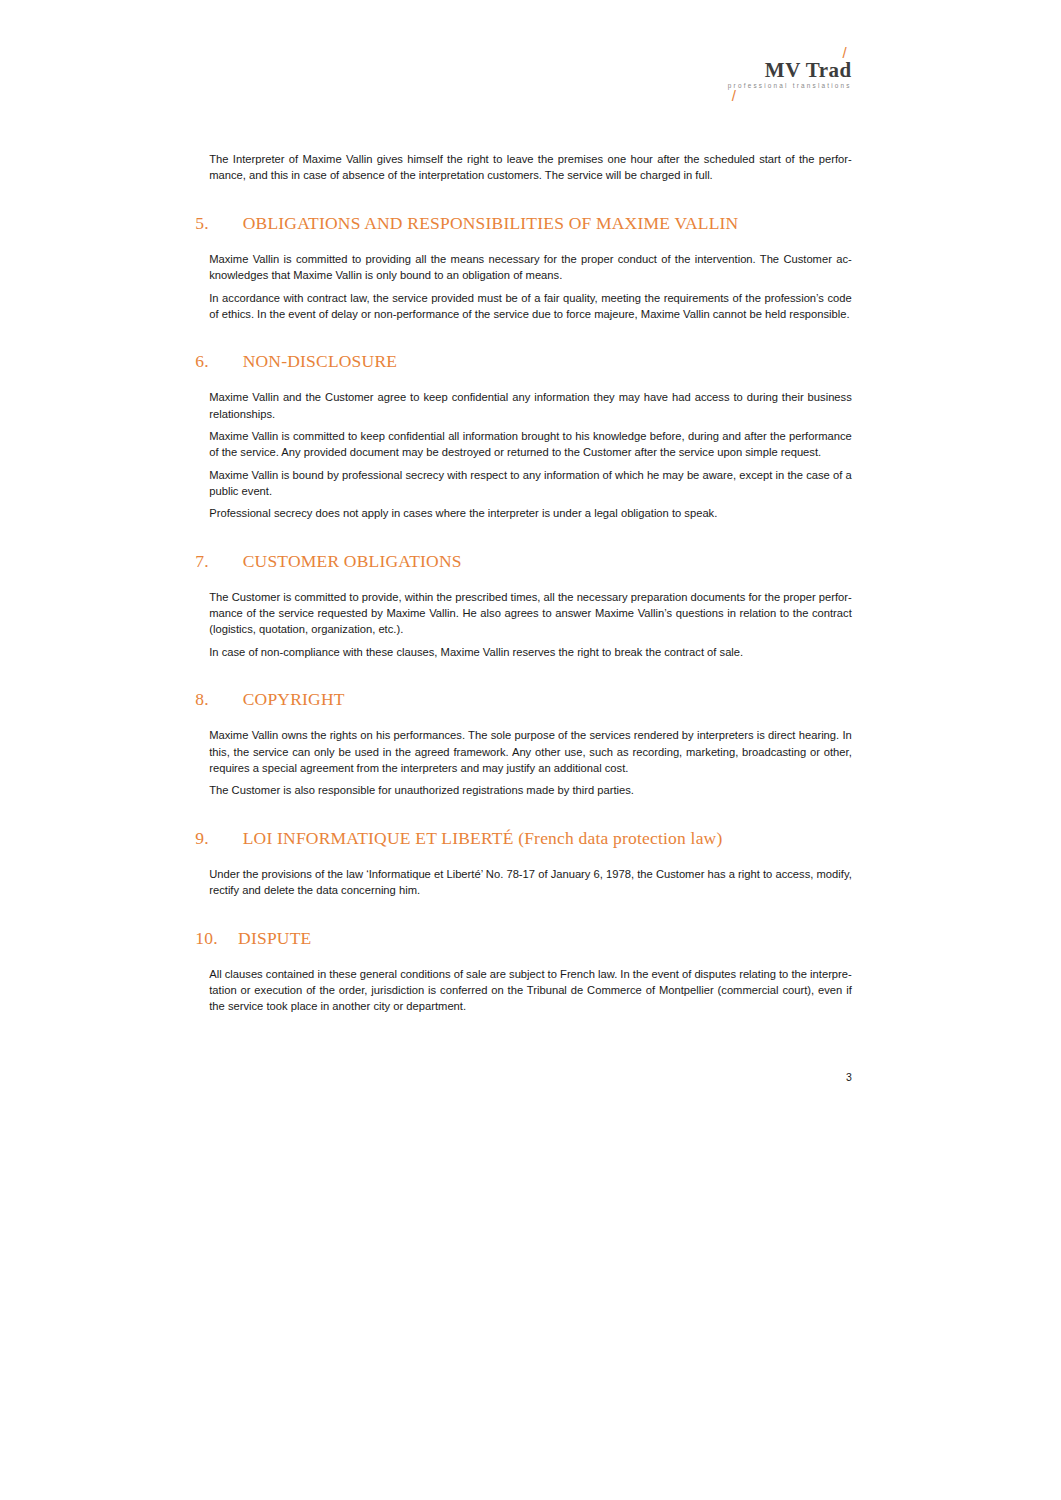/ MV Trad Professional translations /
The Interpreter of Maxime Vallin gives himself the right to leave the premises one hour after the scheduled start of the performance, and this in case of absence of the interpretation customers. The service will be charged in full.
5. Obligations and responsibilities of Maxime Vallin
Maxime Vallin is committed to providing all the means necessary for the proper conduct of the intervention. The Customer acknowledges that Maxime Vallin is only bound to an obligation of means.
In accordance with contract law, the service provided must be of a fair quality, meeting the requirements of the profession’s code of ethics. In the event of delay or non-performance of the service due to force majeure, Maxime Vallin cannot be held responsible.
6. Non-disclosure
Maxime Vallin and the Customer agree to keep confidential any information they may have had access to during their business relationships.
Maxime Vallin is committed to keep confidential all information brought to his knowledge before, during and after the performance of the service. Any provided document may be destroyed or returned to the Customer after the service upon simple request.
Maxime Vallin is bound by professional secrecy with respect to any information of which he may be aware, except in the case of a public event.
Professional secrecy does not apply in cases where the interpreter is under a legal obligation to speak.
7. Customer obligations
The Customer is committed to provide, within the prescribed times, all the necessary preparation documents for the proper performance of the service requested by Maxime Vallin. He also agrees to answer Maxime Vallin’s questions in relation to the contract (logistics, quotation, organization, etc.).
In case of non-compliance with these clauses, Maxime Vallin reserves the right to break the contract of sale.
8. Copyright
Maxime Vallin owns the rights on his performances. The sole purpose of the services rendered by interpreters is direct hearing. In this, the service can only be used in the agreed framework. Any other use, such as recording, marketing, broadcasting or other, requires a special agreement from the interpreters and may justify an additional cost.
The Customer is also responsible for unauthorized registrations made by third parties.
9. Loi informatique et liberté (French data protection law)
Under the provisions of the law ‘Informatique et Liberté’ No. 78-17 of January 6, 1978, the Customer has a right to access, modify, rectify and delete the data concerning him.
10. Dispute
All clauses contained in these general conditions of sale are subject to French law. In the event of disputes relating to the interpretation or execution of the order, jurisdiction is conferred on the Tribunal de Commerce of Montpellier (commercial court), even if the service took place in another city or department.
3